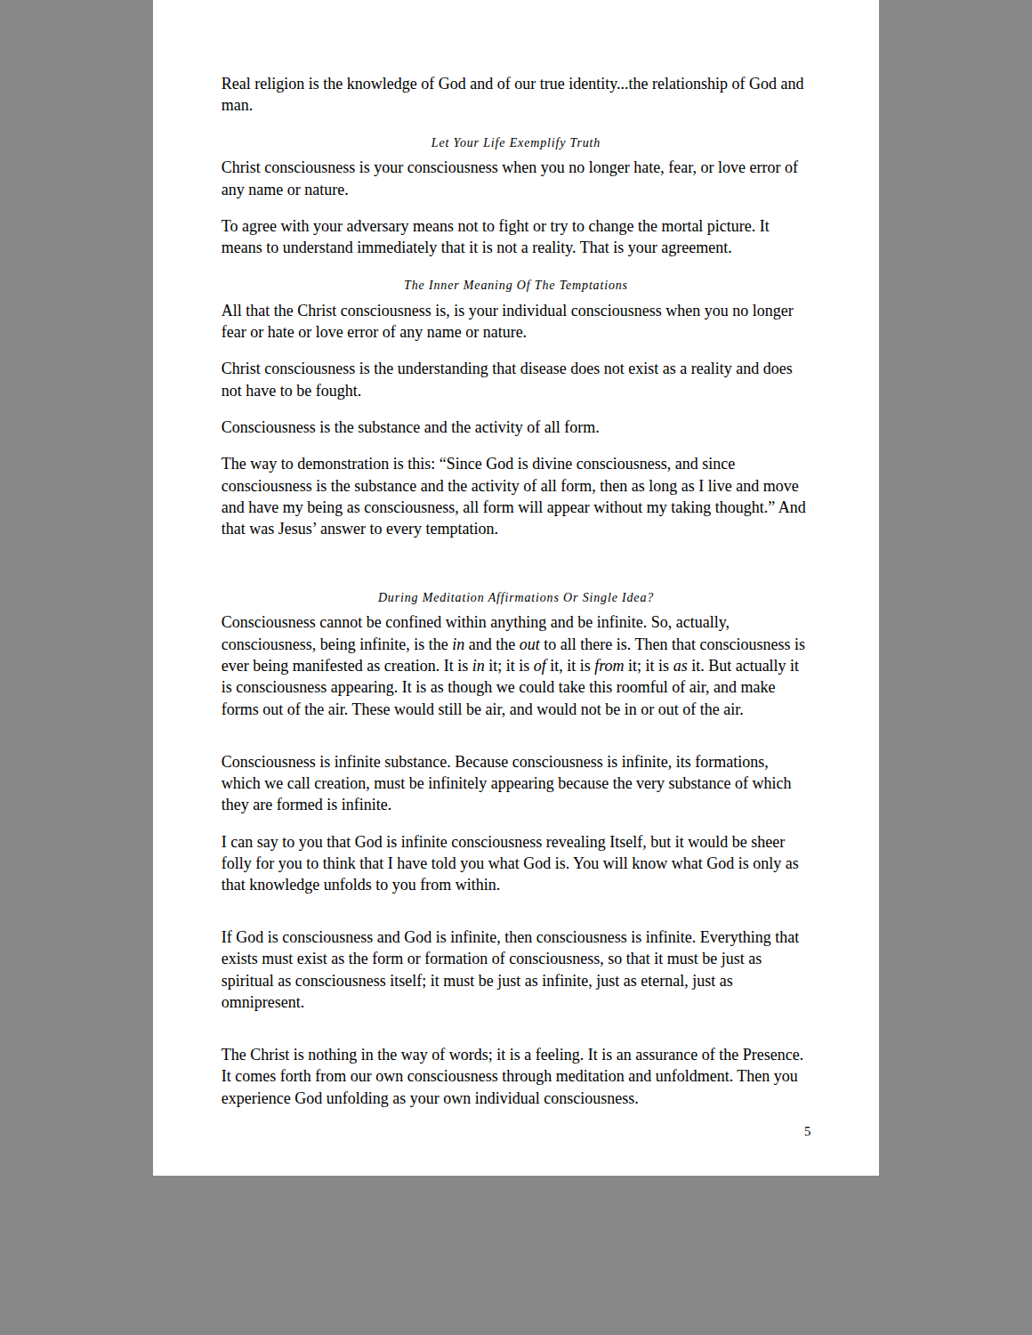Real religion is the knowledge of God and of our true identity...the relationship of God and man.
Let Your Life Exemplify Truth
Christ consciousness is your consciousness when you no longer hate, fear, or love error of any name or nature.
To agree with your adversary means not to fight or try to change the mortal picture. It means to understand immediately that it is not a reality. That is your agreement.
The Inner Meaning Of The Temptations
All that the Christ consciousness is, is your individual consciousness when you no longer fear or hate or love error of any name or nature.
Christ consciousness is the understanding that disease does not exist as a reality and does not have to be fought.
Consciousness is the substance and the activity of all form.
The way to demonstration is this: “Since God is divine consciousness, and since consciousness is the substance and the activity of all form, then as long as I live and move and have my being as consciousness, all form will appear without my taking thought.” And that was Jesus’ answer to every temptation.
During Meditation Affirmations Or Single Idea?
Consciousness cannot be confined within anything and be infinite. So, actually, consciousness, being infinite, is the in and the out to all there is. Then that consciousness is ever being manifested as creation. It is in it; it is of it, it is from it; it is as it. But actually it is consciousness appearing. It is as though we could take this roomful of air, and make forms out of the air. These would still be air, and would not be in or out of the air.
Consciousness is infinite substance. Because consciousness is infinite, its formations, which we call creation, must be infinitely appearing because the very substance of which they are formed is infinite.
I can say to you that God is infinite consciousness revealing Itself, but it would be sheer folly for you to think that I have told you what God is. You will know what God is only as that knowledge unfolds to you from within.
If God is consciousness and God is infinite, then consciousness is infinite. Everything that exists must exist as the form or formation of consciousness, so that it must be just as spiritual as consciousness itself; it must be just as infinite, just as eternal, just as omnipresent.
The Christ is nothing in the way of words; it is a feeling. It is an assurance of the Presence. It comes forth from our own consciousness through meditation and unfoldment. Then you experience God unfolding as your own individual consciousness.
5